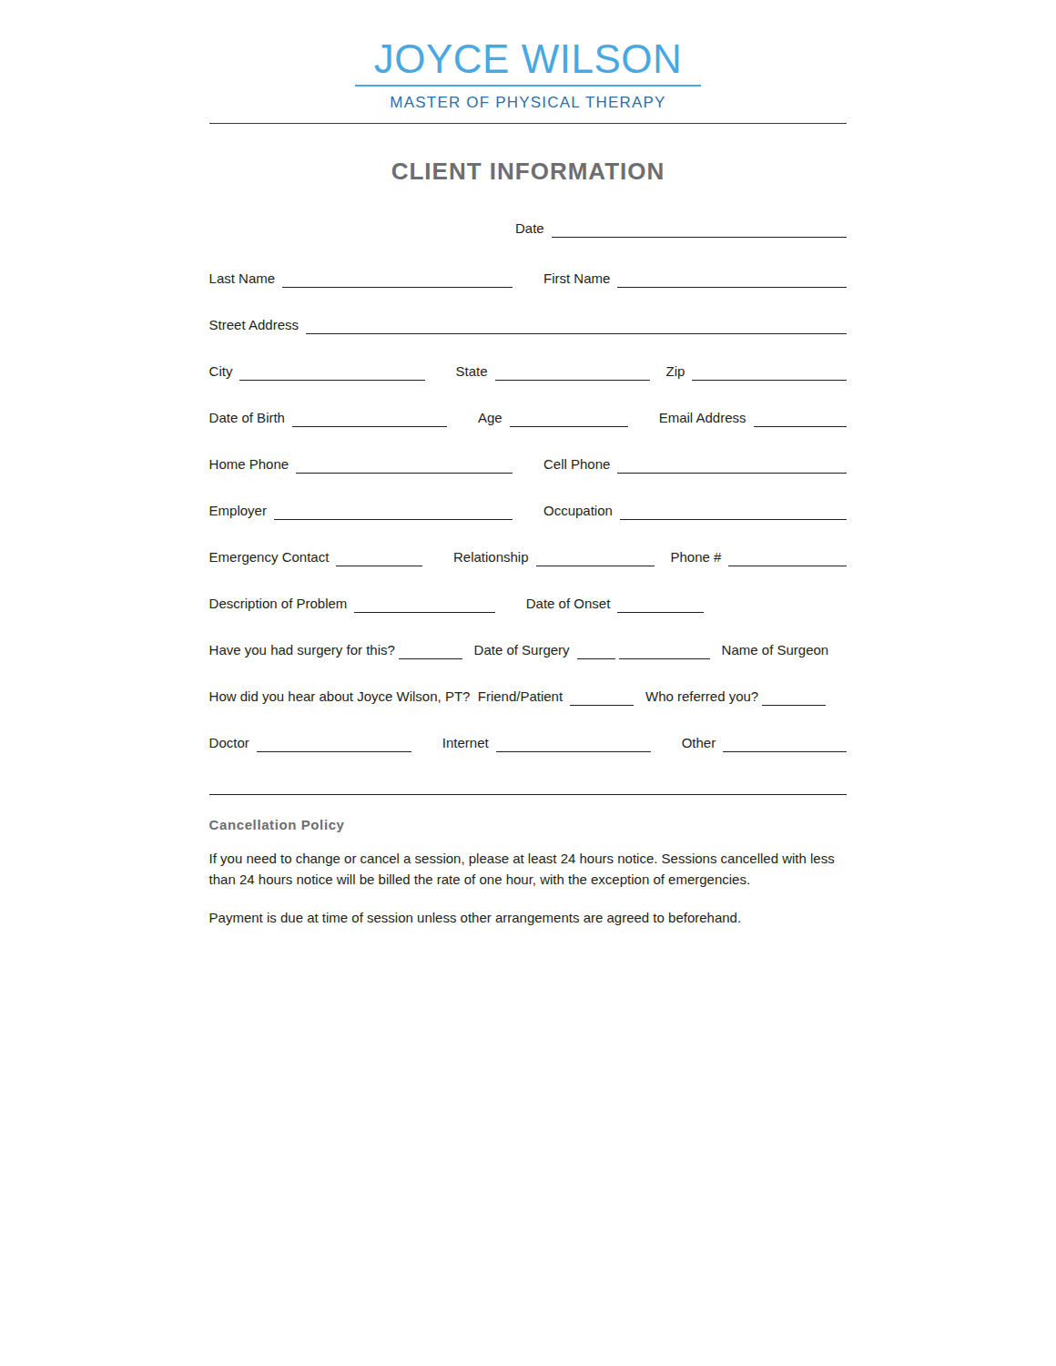JOYCE WILSON
MASTER OF PHYSICAL THERAPY
CLIENT INFORMATION
Date
Last Name
First Name
Street Address
City
State
Zip
Date of Birth
Age
Email Address
Home Phone
Cell Phone
Employer
Occupation
Emergency Contact
Relationship
Phone #
Description of Problem
Date of Onset
Have you had surgery for this? Date of Surgery Name of Surgeon
How did you hear about Joyce Wilson, PT? Friend/Patient Who referred you?
Doctor
Internet
Other
Cancellation Policy
If you need to change or cancel a session, please at least 24 hours notice. Sessions cancelled with less than 24 hours notice will be billed the rate of one hour, with the exception of emergencies.
Payment is due at time of session unless other arrangements are agreed to beforehand.